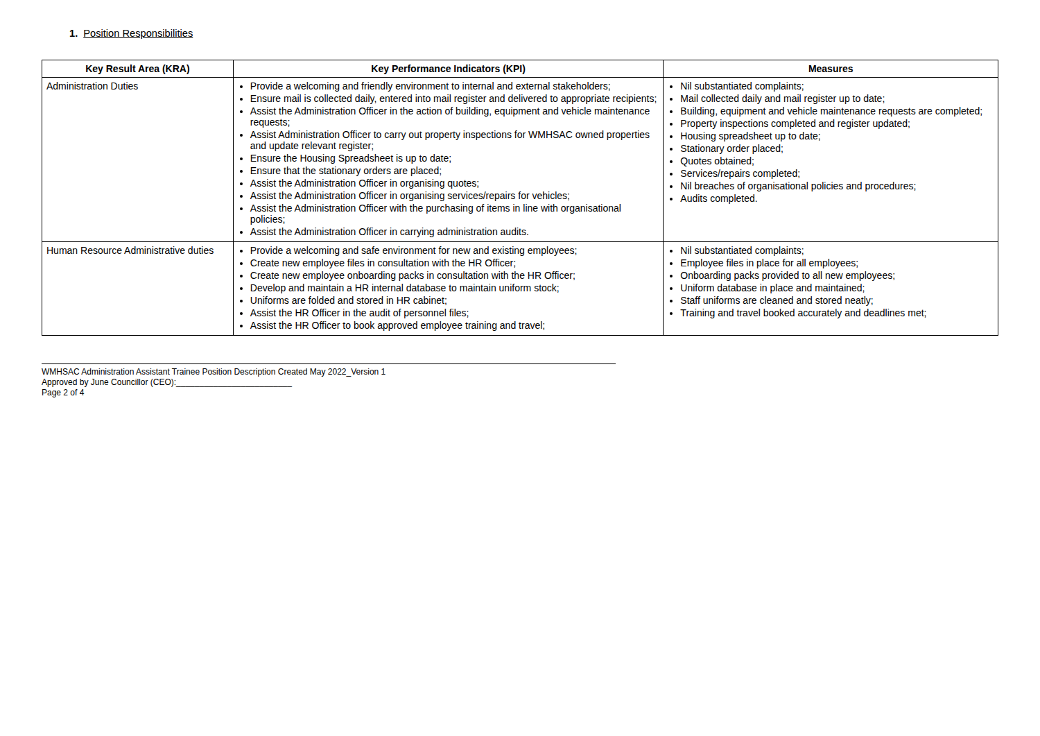1. Position Responsibilities
| Key Result Area (KRA) | Key Performance Indicators (KPI) | Measures |
| --- | --- | --- |
| Administration Duties | Provide a welcoming and friendly environment to internal and external stakeholders; Ensure mail is collected daily, entered into mail register and delivered to appropriate recipients; Assist the Administration Officer in the action of building, equipment and vehicle maintenance requests; Assist Administration Officer to carry out property inspections for WMHSAC owned properties and update relevant register; Ensure the Housing Spreadsheet is up to date; Ensure that the stationary orders are placed; Assist the Administration Officer in organising quotes; Assist the Administration Officer in organising services/repairs for vehicles; Assist the Administration Officer with the purchasing of items in line with organisational policies; Assist the Administration Officer in carrying administration audits. | Nil substantiated complaints; Mail collected daily and mail register up to date; Building, equipment and vehicle maintenance requests are completed; Property inspections completed and register updated; Housing spreadsheet up to date; Stationary order placed; Quotes obtained; Services/repairs completed; Nil breaches of organisational policies and procedures; Audits completed. |
| Human Resource Administrative duties | Provide a welcoming and safe environment for new and existing employees; Create new employee files in consultation with the HR Officer; Create new employee onboarding packs in consultation with the HR Officer; Develop and maintain a HR internal database to maintain uniform stock; Uniforms are folded and stored in HR cabinet; Assist the HR Officer in the audit of personnel files; Assist the HR Officer to book approved employee training and travel; | Nil substantiated complaints; Employee files in place for all employees; Onboarding packs provided to all new employees; Uniform database in place and maintained; Staff uniforms are cleaned and stored neatly; Training and travel booked accurately and deadlines met; |
WMHSAC Administration Assistant Trainee Position Description Created May 2022_Version 1
Approved by June Councillor (CEO):_________________________
Page 2 of 4